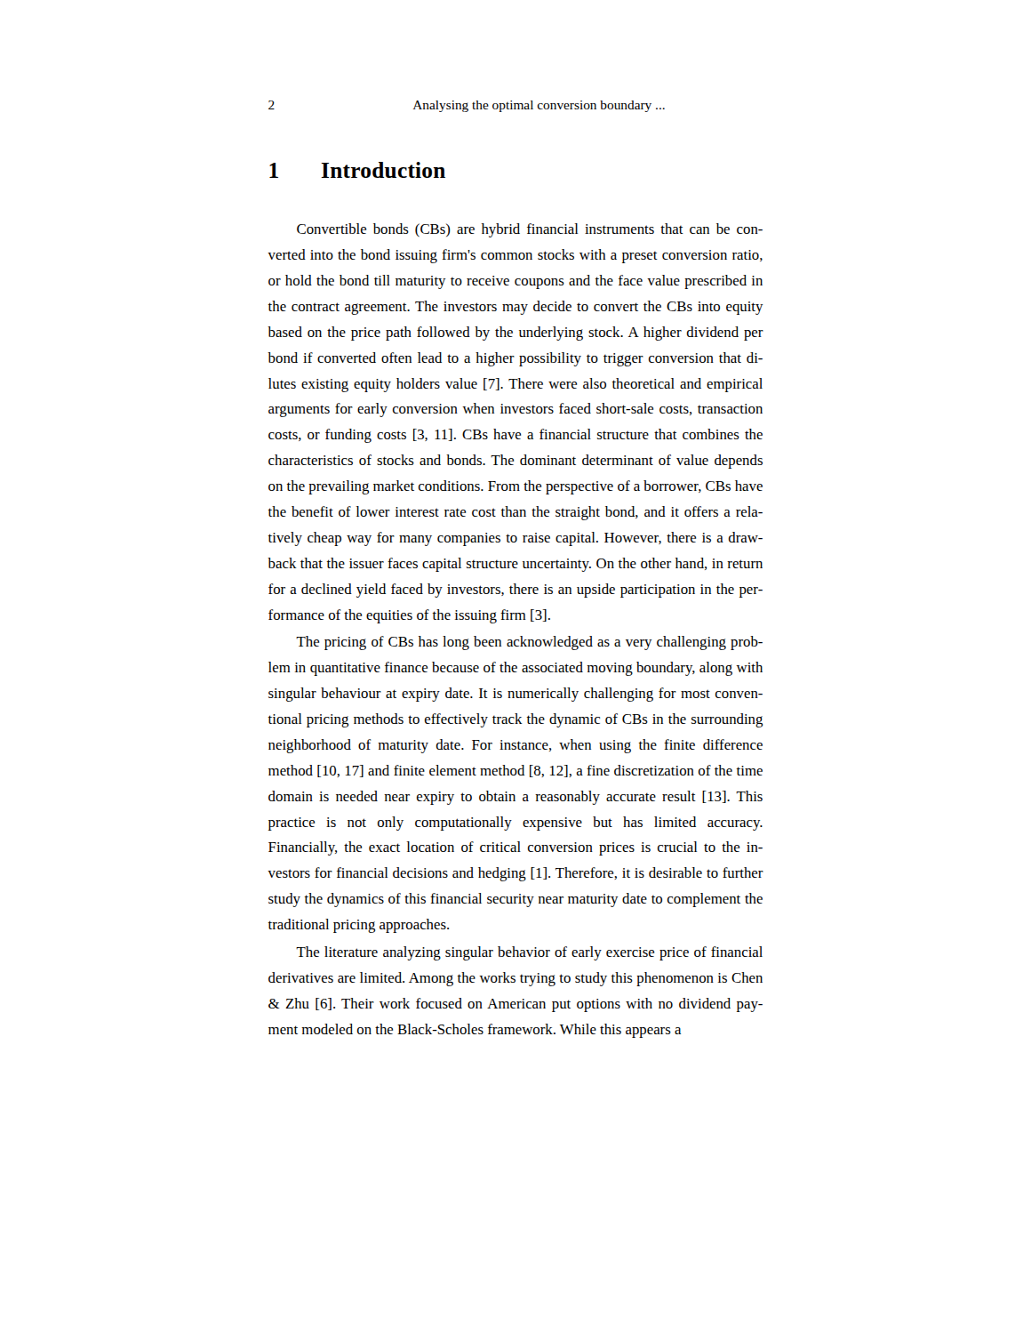2 Analysing the optimal conversion boundary ...
1 Introduction
Convertible bonds (CBs) are hybrid financial instruments that can be converted into the bond issuing firm's common stocks with a preset conversion ratio, or hold the bond till maturity to receive coupons and the face value prescribed in the contract agreement. The investors may decide to convert the CBs into equity based on the price path followed by the underlying stock. A higher dividend per bond if converted often lead to a higher possibility to trigger conversion that dilutes existing equity holders value [7]. There were also theoretical and empirical arguments for early conversion when investors faced short-sale costs, transaction costs, or funding costs [3, 11]. CBs have a financial structure that combines the characteristics of stocks and bonds. The dominant determinant of value depends on the prevailing market conditions. From the perspective of a borrower, CBs have the benefit of lower interest rate cost than the straight bond, and it offers a relatively cheap way for many companies to raise capital. However, there is a drawback that the issuer faces capital structure uncertainty. On the other hand, in return for a declined yield faced by investors, there is an upside participation in the performance of the equities of the issuing firm [3].
The pricing of CBs has long been acknowledged as a very challenging problem in quantitative finance because of the associated moving boundary, along with singular behaviour at expiry date. It is numerically challenging for most conventional pricing methods to effectively track the dynamic of CBs in the surrounding neighborhood of maturity date. For instance, when using the finite difference method [10, 17] and finite element method [8, 12], a fine discretization of the time domain is needed near expiry to obtain a reasonably accurate result [13]. This practice is not only computationally expensive but has limited accuracy. Financially, the exact location of critical conversion prices is crucial to the investors for financial decisions and hedging [1]. Therefore, it is desirable to further study the dynamics of this financial security near maturity date to complement the traditional pricing approaches.
The literature analyzing singular behavior of early exercise price of financial derivatives are limited. Among the works trying to study this phenomenon is Chen & Zhu [6]. Their work focused on American put options with no dividend payment modeled on the Black-Scholes framework. While this appears a